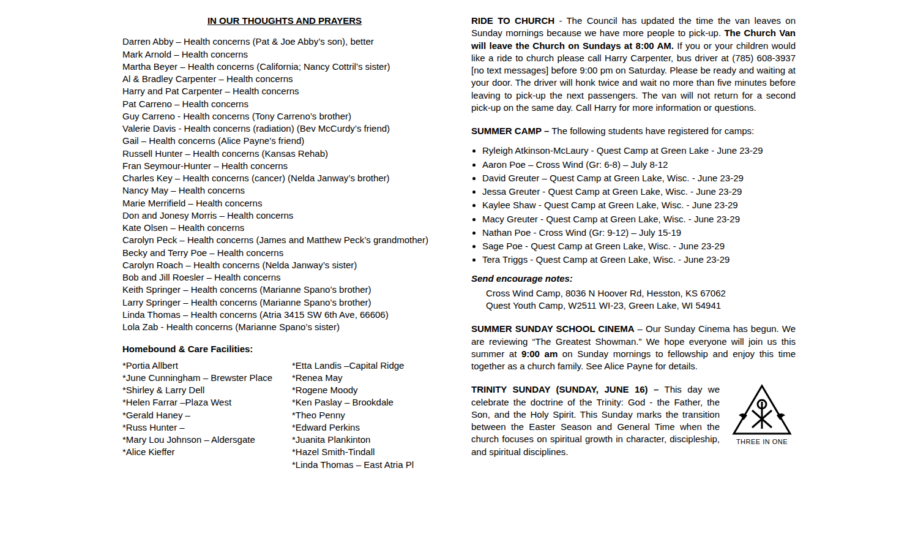In Our Thoughts and Prayers
Darren Abby – Health concerns (Pat & Joe Abby’s son), better
Mark Arnold – Health concerns
Martha Beyer – Health concerns (California; Nancy Cottril’s sister)
Al & Bradley Carpenter – Health concerns
Harry and Pat Carpenter – Health concerns
Pat Carreno – Health concerns
Guy Carreno - Health concerns (Tony Carreno’s brother)
Valerie Davis - Health concerns (radiation) (Bev McCurdy’s friend)
Gail – Health concerns (Alice Payne’s friend)
Russell Hunter – Health concerns (Kansas Rehab)
Fran Seymour-Hunter – Health concerns
Charles Key – Health concerns (cancer) (Nelda Janway’s brother)
Nancy May – Health concerns
Marie Merrifield – Health concerns
Don and Jonesy Morris – Health concerns
Kate Olsen – Health concerns
Carolyn Peck – Health concerns (James and Matthew Peck’s grandmother)
Becky and Terry Poe – Health concerns
Carolyn Roach – Health concerns (Nelda Janway’s sister)
Bob and Jill Roesler – Health concerns
Keith Springer – Health concerns (Marianne Spano’s brother)
Larry Springer – Health concerns (Marianne Spano’s brother)
Linda Thomas – Health concerns (Atria 3415 SW 6th Ave, 66606)
Lola Zab - Health concerns (Marianne Spano’s sister)
Homebound & Care Facilities:
*Portia Allbert
*June Cunningham – Brewster Place
*Shirley & Larry Dell
*Helen Farrar –Plaza West
*Gerald Haney –
*Russ Hunter –
*Mary Lou Johnson – Aldersgate
*Alice Kieffer
*Etta Landis –Capital Ridge
*Renea May
*Rogene Moody
*Ken Paslay – Brookdale
*Theo Penny
*Edward Perkins
*Juanita Plankinton
*Hazel Smith-Tindall
*Linda Thomas – East Atria Pl
RIDE TO CHURCH - The Council has updated the time the van leaves on Sunday mornings because we have more people to pick-up. The Church Van will leave the Church on Sundays at 8:00 AM. If you or your children would like a ride to church please call Harry Carpenter, bus driver at (785) 608-3937 [no text messages] before 9:00 pm on Saturday. Please be ready and waiting at your door. The driver will honk twice and wait no more than five minutes before leaving to pick-up the next passengers. The van will not return for a second pick-up on the same day. Call Harry for more information or questions.
SUMMER CAMP – The following students have registered for camps:
Ryleigh Atkinson-McLaury - Quest Camp at Green Lake - June 23-29
Aaron Poe – Cross Wind (Gr: 6-8) – July 8-12
David Greuter – Quest Camp at Green Lake, Wisc. - June 23-29
Jessa Greuter - Quest Camp at Green Lake, Wisc. - June 23-29
Kaylee Shaw - Quest Camp at Green Lake, Wisc. - June 23-29
Macy Greuter - Quest Camp at Green Lake, Wisc. - June 23-29
Nathan Poe - Cross Wind (Gr: 9-12) – July 15-19
Sage Poe - Quest Camp at Green Lake, Wisc. - June 23-29
Tera Triggs - Quest Camp at Green Lake, Wisc. - June 23-29
Send encourage notes:
Cross Wind Camp, 8036 N Hoover Rd, Hesston, KS 67062
Quest Youth Camp, W2511 WI-23, Green Lake, WI 54941
SUMMER SUNDAY SCHOOL CINEMA – Our Sunday Cinema has begun. We are reviewing “The Greatest Showman.” We hope everyone will join us this summer at 9:00 am on Sunday mornings to fellowship and enjoy this time together as a church family. See Alice Payne for details.
THREE IN ONE
TRINITY SUNDAY (SUNDAY, JUNE 16) – This day we celebrate the doctrine of the Trinity: God - the Father, the Son, and the Holy Spirit. This Sunday marks the transition between the Easter Season and General Time when the church focuses on spiritual growth in character, discipleship, and spiritual disciplines.